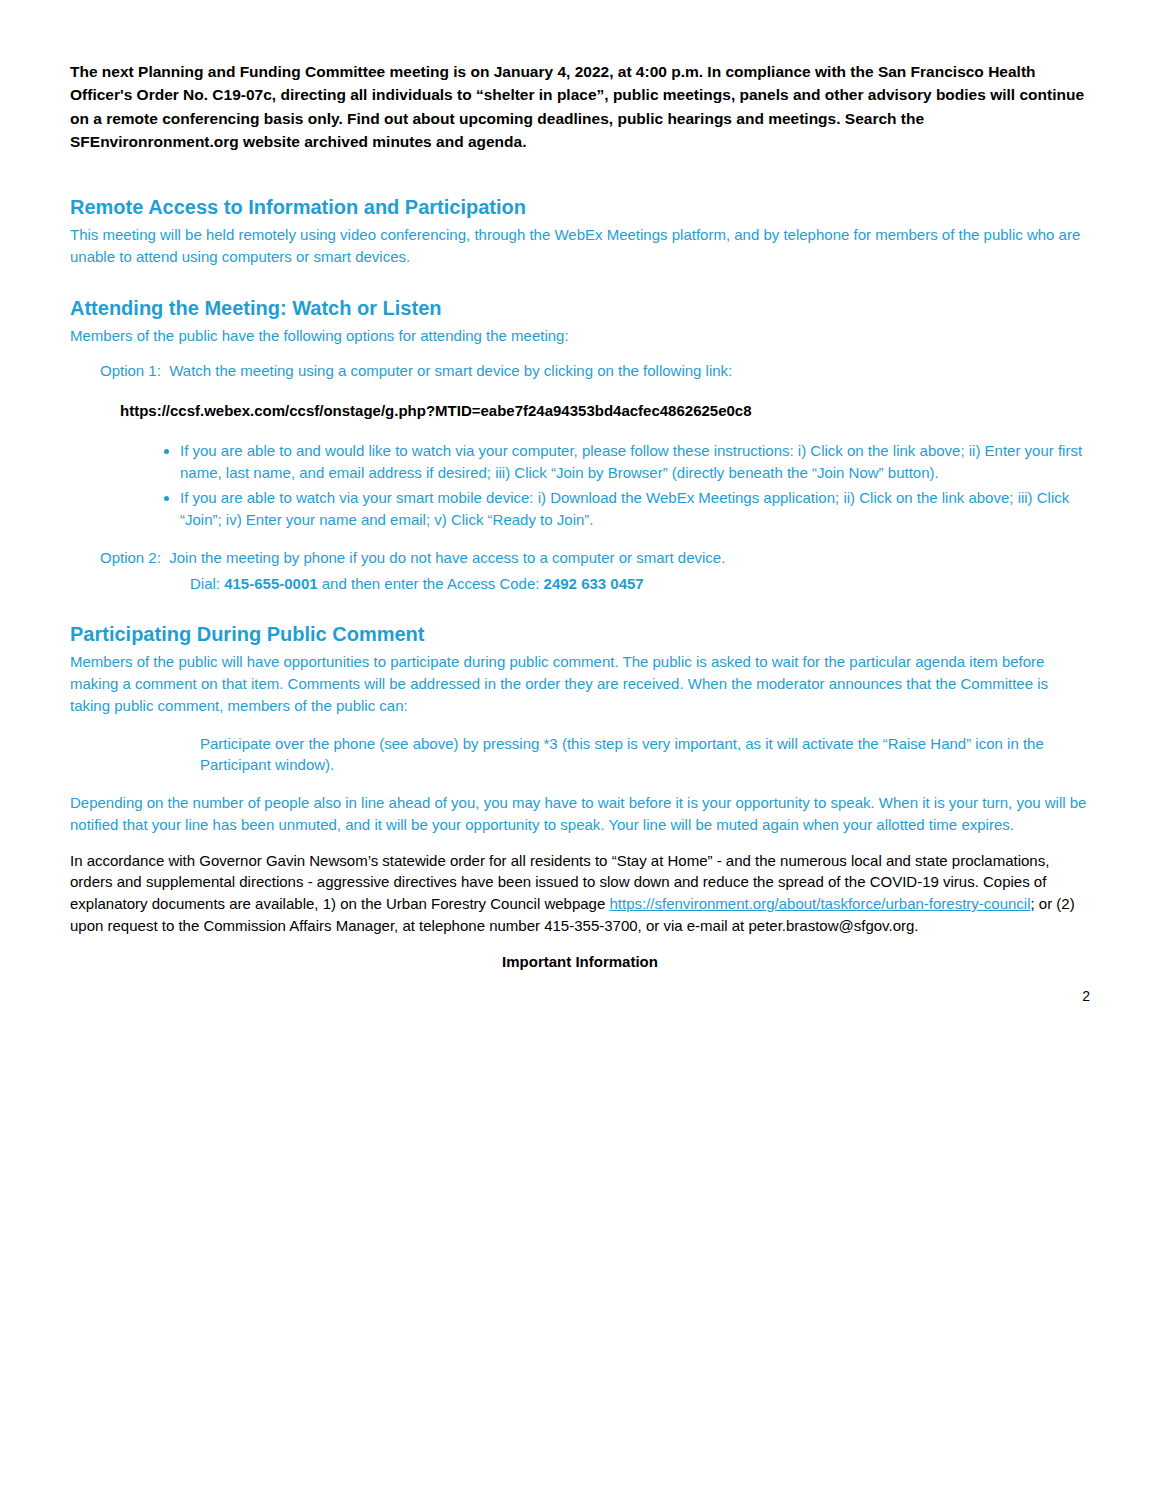The next Planning and Funding Committee meeting is on January 4, 2022, at 4:00 p.m. In compliance with the San Francisco Health Officer's Order No. C19-07c, directing all individuals to “shelter in place”, public meetings, panels and other advisory bodies will continue on a remote conferencing basis only. Find out about upcoming deadlines, public hearings and meetings. Search the SFEnvironronment.org website archived minutes and agenda.
Remote Access to Information and Participation
This meeting will be held remotely using video conferencing, through the WebEx Meetings platform, and by telephone for members of the public who are unable to attend using computers or smart devices.
Attending the Meeting: Watch or Listen
Members of the public have the following options for attending the meeting:
Option 1: Watch the meeting using a computer or smart device by clicking on the following link:
https://ccsf.webex.com/ccsf/onstage/g.php?MTID=eabe7f24a94353bd4acfec4862625e0c8
If you are able to and would like to watch via your computer, please follow these instructions: i) Click on the link above; ii) Enter your first name, last name, and email address if desired; iii) Click “Join by Browser” (directly beneath the “Join Now” button).
If you are able to watch via your smart mobile device: i) Download the WebEx Meetings application; ii) Click on the link above; iii) Click “Join”; iv) Enter your name and email; v) Click “Ready to Join”.
Option 2: Join the meeting by phone if you do not have access to a computer or smart device.
Dial: 415-655-0001 and then enter the Access Code: 2492 633 0457
Participating During Public Comment
Members of the public will have opportunities to participate during public comment. The public is asked to wait for the particular agenda item before making a comment on that item. Comments will be addressed in the order they are received. When the moderator announces that the Committee is taking public comment, members of the public can:
Participate over the phone (see above) by pressing *3 (this step is very important, as it will activate the “Raise Hand” icon in the Participant window).
Depending on the number of people also in line ahead of you, you may have to wait before it is your opportunity to speak. When it is your turn, you will be notified that your line has been unmuted, and it will be your opportunity to speak. Your line will be muted again when your allotted time expires.
In accordance with Governor Gavin Newsom’s statewide order for all residents to “Stay at Home” - and the numerous local and state proclamations, orders and supplemental directions - aggressive directives have been issued to slow down and reduce the spread of the COVID-19 virus. Copies of explanatory documents are available, 1) on the Urban Forestry Council webpage https://sfenvironment.org/about/taskforce/urban-forestry-council; or (2) upon request to the Commission Affairs Manager, at telephone number 415-355-3700, or via e-mail at peter.brastow@sfgov.org.
Important Information
2